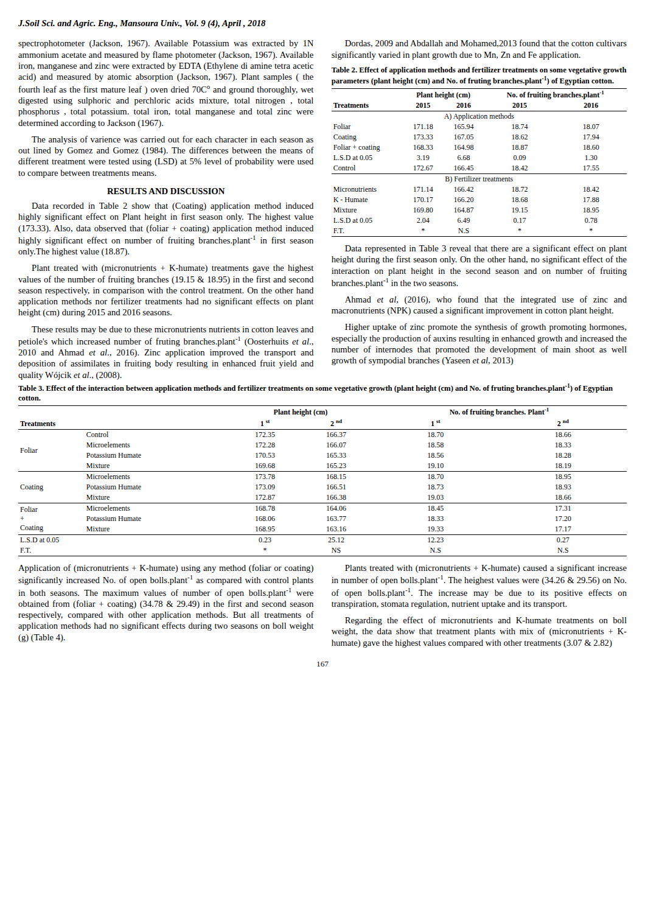J.Soil Sci. and Agric. Eng., Mansoura Univ., Vol. 9 (4), April , 2018
spectrophotometer (Jackson, 1967). Available Potassium was extracted by 1N ammonium acetate and measured by flame photometer (Jackson, 1967). Available iron, manganese and zinc were extracted by EDTA (Ethylene di amine tetra acetic acid) and measured by atomic absorption (Jackson, 1967). Plant samples ( the fourth leaf as the first mature leaf ) oven dried 70Co and ground thoroughly, wet digested using sulphoric and perchloric acids mixture, total nitrogen , total phosphorus , total potassium. total iron, total manganese and total zinc were determined according to Jackson (1967).
The analysis of varience was carried out for each character in each season as out lined by Gomez and Gomez (1984). The differences between the means of different treatment were tested using (LSD) at 5% level of probability were used to compare between treatments means.
RESULTS AND DISCUSSION
Data recorded in Table 2 show that (Coating) application method induced highly significant effect on Plant height in first season only. The highest value (173.33). Also, data observed that (foliar + coating) application method induced highly significant effect on number of fruiting branches.plant-1 in first season only.The highest value (18.87).
Plant treated with (micronutrients + K-humate) treatments gave the highest values of the number of fruiting branches (19.15 & 18.95) in the first and second season respectively, in comparison with the control treatment. On the other hand application methods nor fertilizer treatments had no significant effects on plant height (cm) during 2015 and 2016 seasons.
These results may be due to these micronutrients nutrients in cotton leaves and petiole's which increased number of fruting branches.plant-1 (Oosterhuits et al., 2010 and Ahmad et al., 2016). Zinc application improved the transport and deposition of assimilates in fruiting body resulting in enhanced fruit yield and quality Wójcik et al., (2008).
Dordas, 2009 and Abdallah and Mohamed,2013 found that the cotton cultivars significantly varied in plant growth due to Mn, Zn and Fe application.
Table 2. Effect of application methods and fertilizer treatments on some vegetative growth parameters (plant height (cm) and No. of fruting branches.plant -1 ) of Egyptian cotton.
| Treatments | Plant height (cm) | No. of fruiting branches.plant -1 |
| --- | --- | --- |
| 2015 | 2016 | 2015 | 2016 |
| A) Application methods |
| Foliar | 171.18 | 165.94 | 18.74 | 18.07 |
| Coating | 173.33 | 167.05 | 18.62 | 17.94 |
| Foliar + coating | 168.33 | 164.98 | 18.87 | 18.60 |
| L.S.D at 0.05 | 3.19 | 6.68 | 0.09 | 1.30 |
| Control | 172.67 | 166.45 | 18.42 | 17.55 |
| B) Fertilizer treatments |
| Micronutrients | 171.14 | 166.42 | 18.72 | 18.42 |
| K - Humate | 170.17 | 166.20 | 18.68 | 17.88 |
| Mixture | 169.80 | 164.87 | 19.15 | 18.95 |
| L.S.D at 0.05 | 2.04 | 6.49 | 0.17 | 0.78 |
| F.T. | * | N.S | * | * |
Data represented in Table 3 reveal that there are a significant effect on plant height during the first season only. On the other hand, no significant effect of the interaction on plant height in the second season and on number of fruiting branches.plant-1 in the two seasons.
Ahmad et al, (2016), who found that the integrated use of zinc and macronutrients (NPK) caused a significant improvement in cotton plant height.
Higher uptake of zinc promote the synthesis of growth promoting hormones, especially the production of auxins resulting in enhanced growth and increased the number of internodes that promoted the development of main shoot as well growth of sympodial branches (Yaseen et al, 2013)
Table 3. Effect of the interaction between application methods and fertilizer treatments on some vegetative growth (plant height (cm) and No. of fruting branches.plant -1 ) of Egyptian cotton.
| Treatments | Plant height (cm) | No. of fruiting branches. Plant -1 |
| --- | --- | --- |
| 1 st | 2 nd | 1 st | 2 nd |
| Foliar | Control | 172.35 | 166.37 | 18.70 | 18.66 |
| Microelements | 172.28 | 166.07 | 18.58 | 18.33 |
| Potassium Humate | 170.53 | 165.33 | 18.56 | 18.28 |
| Mixture | 169.68 | 165.23 | 19.10 | 18.19 |
| Coating | Microelements | 173.78 | 168.15 | 18.70 | 18.95 |
| Potassium Humate | 173.09 | 166.51 | 18.73 | 18.93 |
| Mixture | 172.87 | 166.38 | 19.03 | 18.66 |
| Foliar + Coating | Microelements | 168.78 | 164.06 | 18.45 | 17.31 |
| Potassium Humate | 168.06 | 163.77 | 18.33 | 17.20 |
| Mixture | 168.95 | 163.16 | 19.33 | 17.17 |
| L.S.D at 0.05 | 0.23 | 25.12 | 12.23 | 0.27 |
| F.T. | * | NS | N.S | N.S |
Application of (micronutrients + K-humate) using any method (foliar or coating) significantly increased No. of open bolls.plant-1 as compared with control plants in both seasons. The maximum values of number of open bolls.plant-1 were obtained from (foliar + coating) (34.78 & 29.49) in the first and second season respectively, compared with other application methods. But all treatments of application methods had no significant effects during two seasons on boll weight (g) (Table 4).
Plants treated with (micronutrients + K-humate) caused a significant increase in number of open bolls.plant-1. The heighest values were (34.26 & 29.56) on No. of open bolls.plant-1. The increase may be due to its positive effects on transpiration, stomata regulation, nutrient uptake and its transport.
Regarding the effect of micronutrients and K-humate treatments on boll weight, the data show that treatment plants with mix of (micronutrients + K-humate) gave the highest values compared with other treatments (3.07 & 2.82)
167